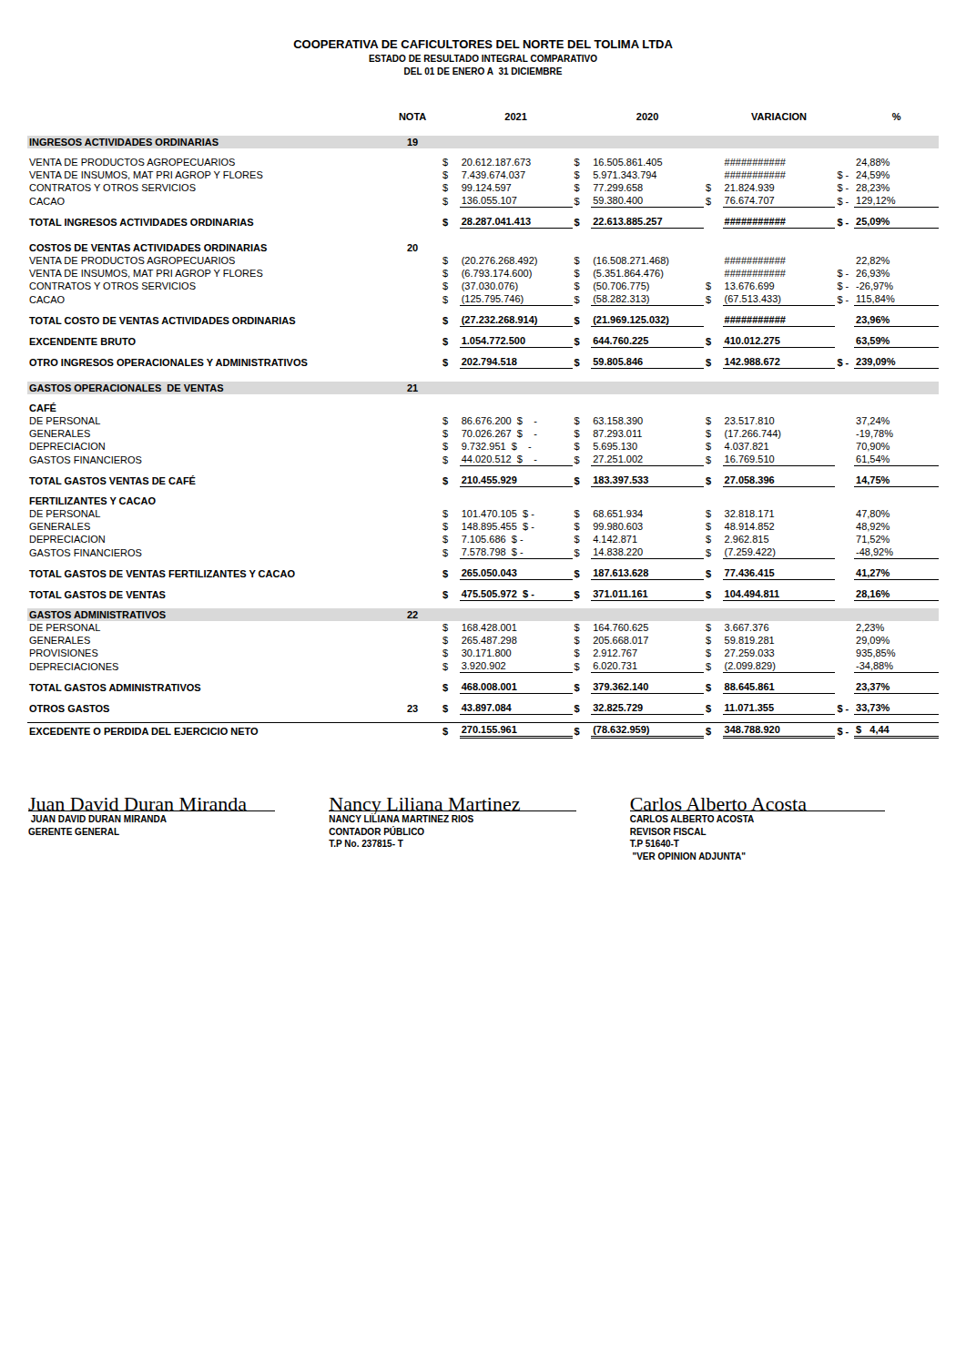COOPERATIVA DE CAFICULTORES DEL NORTE DEL TOLIMA LTDA
ESTADO DE RESULTADO INTEGRAL COMPARATIVO
DEL 01 DE ENERO A 31 DICIEMBRE
| | NOTA | | 2021 | | 2020 | | VARIACION | | % |
| INGRESOS ACTIVIDADES ORDINARIAS | 19 | | | | | | | | |
| VENTA DE PRODUCTOS AGROPECUARIOS | | $ | 20.612.187.673 | $ | 16.505.861.405 | | ########### | | 24,88% |
| VENTA DE INSUMOS, MAT PRI AGROP Y FLORES | | $ | 7.439.674.037 | $ | 5.971.343.794 | | ########### | $ - | 24,59% |
| CONTRATOS Y OTROS SERVICIOS | | $ | 99.124.597 | $ | 77.299.658 | $ | 21.824.939 | $ - | 28,23% |
| CACAO | | $ | 136.055.107 | $ | 59.380.400 | $ | 76.674.707 | $ - | 129,12% |
| TOTAL INGRESOS ACTIVIDADES ORDINARIAS | | $ | 28.287.041.413 | $ | 22.613.885.257 | | ########### | $ - | 25,09% |
| COSTOS DE VENTAS ACTIVIDADES ORDINARIAS | 20 | |
| VENTA DE PRODUCTOS AGROPECUARIOS | | $ | (20.276.268.492) | $ | (16.508.271.468) | | ########### | | 22,82% |
| VENTA DE INSUMOS, MAT PRI AGROP Y FLORES | | $ | (6.793.174.600) | $ | (5.351.864.476) | | ########### | $ - | 26,93% |
| CONTRATOS Y OTROS SERVICIOS | | $ | (37.030.076) | $ | (50.706.775) | $ | 13.676.699 | $ - | -26,97% |
| CACAO | | $ | (125.795.746) | $ | (58.282.313) | $ | (67.513.433) | $ - | 115,84% |
| TOTAL COSTO DE VENTAS ACTIVIDADES ORDINARIAS | | $ | (27.232.268.914) | $ | (21.969.125.032) | | ########### | | 23,96% |
| EXCENDENTE BRUTO | | $ | 1.054.772.500 | $ | 644.760.225 | $ | 410.012.275 | | 63,59% |
| OTRO INGRESOS OPERACIONALES Y ADMINISTRATIVOS | | $ | 202.794.518 | $ | 59.805.846 | $ | 142.988.672 | $ - | 239,09% |
| GASTOS OPERACIONALES DE VENTAS | 21 | | | | | | | | |
| CAFÉ | |
| DE PERSONAL | | $ | 86.676.200 $ - | $ | 63.158.390 | $ | 23.517.810 | | 37,24% |
| GENERALES | | $ | 70.026.267 $ - | $ | 87.293.011 | $ | (17.266.744) | | -19,78% |
| DEPRECIACION | | $ | 9.732.951 $ - | $ | 5.695.130 | $ | 4.037.821 | | 70,90% |
| GASTOS FINANCIEROS | | $ | 44.020.512 $ - | $ | 27.251.002 | $ | 16.769.510 | | 61,54% |
| TOTAL GASTOS VENTAS DE CAFÉ | | $ | 210.455.929 | $ | 183.397.533 | $ | 27.058.396 | | 14,75% |
| FERTILIZANTES Y CACAO | |
| DE PERSONAL | | $ | 101.470.105 $ - | $ | 68.651.934 | $ | 32.818.171 | | 47,80% |
| GENERALES | | $ | 148.895.455 $ - | $ | 99.980.603 | $ | 48.914.852 | | 48,92% |
| DEPRECIACION | | $ | 7.105.686 $ - | $ | 4.142.871 | $ | 2.962.815 | | 71,52% |
| GASTOS FINANCIEROS | | $ | 7.578.798 $ - | $ | 14.838.220 | $ | (7.259.422) | | -48,92% |
| TOTAL GASTOS DE VENTAS FERTILIZANTES Y CACAO | | $ | 265.050.043 | $ | 187.613.628 | $ | 77.436.415 | | 41,27% |
| TOTAL GASTOS DE VENTAS | | $ | 475.505.972 $ - | $ | 371.011.161 | $ | 104.494.811 | | 28,16% |
| GASTOS ADMINISTRATIVOS | 22 | | | | | | | | |
| DE PERSONAL | | $ | 168.428.001 | $ | 164.760.625 | $ | 3.667.376 | | 2,23% |
| GENERALES | | $ | 265.487.298 | $ | 205.668.017 | $ | 59.819.281 | | 29,09% |
| PROVISIONES | | $ | 30.171.800 | $ | 2.912.767 | $ | 27.259.033 | | 935,85% |
| DEPRECIACIONES | | $ | 3.920.902 | $ | 6.020.731 | $ | (2.099.829) | | -34,88% |
| TOTAL GASTOS ADMINISTRATIVOS | | $ | 468.008.001 | $ | 379.362.140 | $ | 88.645.861 | | 23,37% |
| OTROS GASTOS | 23 | $ | 43.897.084 | $ | 32.825.729 | $ | 11.071.355 | $ - | 33,73% |
| EXCEDENTE O PERDIDA DEL EJERCICIO NETO | | $ | 270.155.961 | $ | (78.632.959) | $ | 348.788.920 | $ - | $ 4,44 |
| Juan David Duran Miranda JUAN DAVID DURAN MIRANDA GERENTE GENERAL | Nancy Liliana Martinez NANCY LILIANA MARTINEZ RIOS CONTADOR PÚBLICO T.P No. 237815- T | Carlos Alberto Acosta CARLOS ALBERTO ACOSTA REVISOR FISCAL T.P 51640-T "VER OPINION ADJUNTA" |